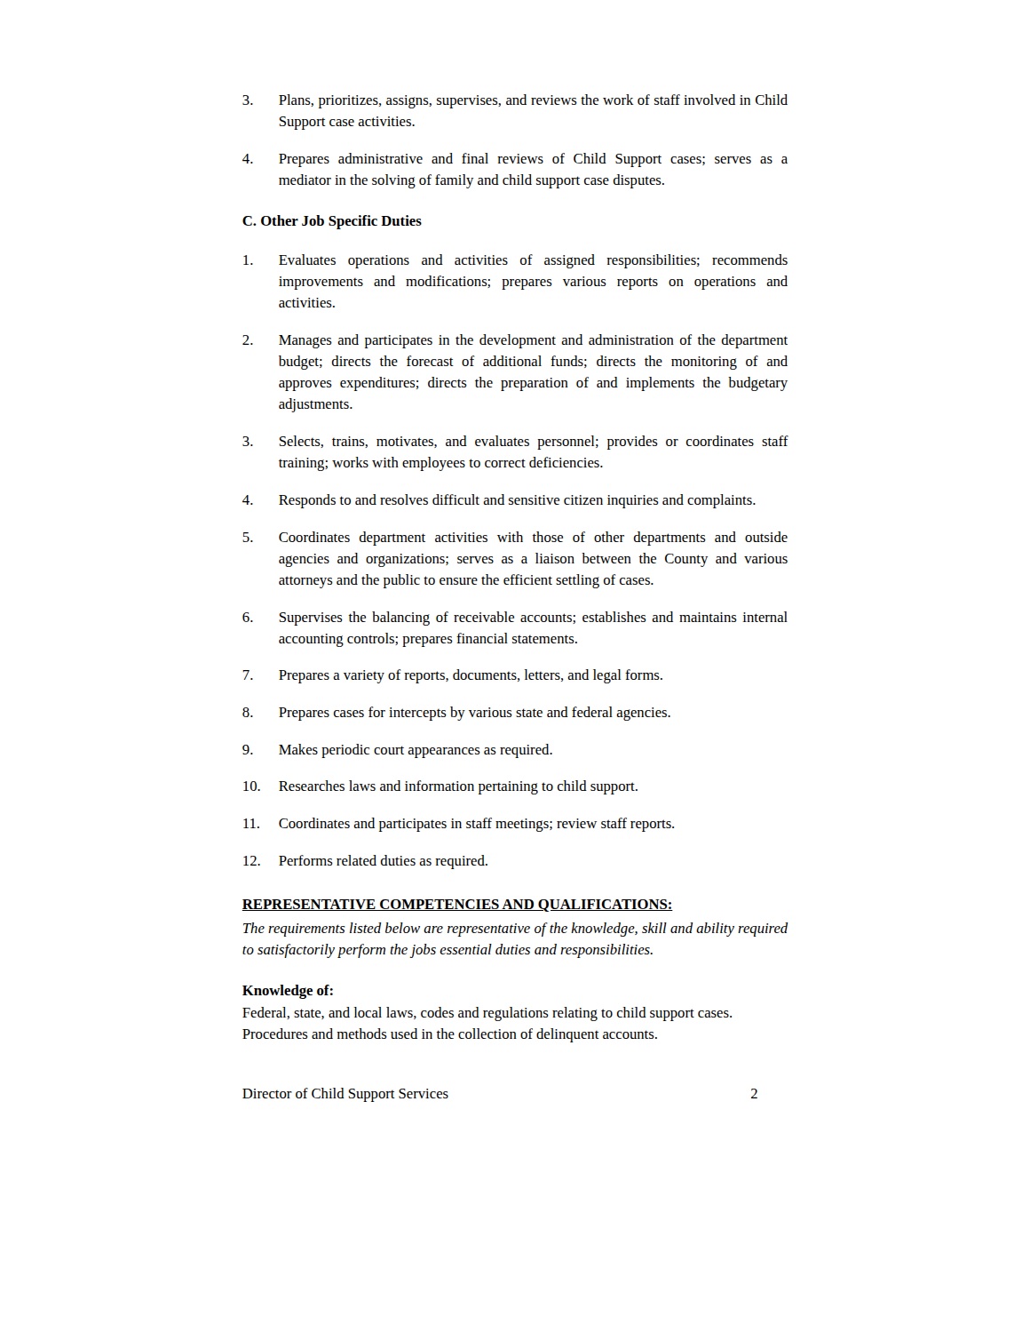3. Plans, prioritizes, assigns, supervises, and reviews the work of staff involved in Child Support case activities.
4. Prepares administrative and final reviews of Child Support cases; serves as a mediator in the solving of family and child support case disputes.
C. Other Job Specific Duties
1. Evaluates operations and activities of assigned responsibilities; recommends improvements and modifications; prepares various reports on operations and activities.
2. Manages and participates in the development and administration of the department budget; directs the forecast of additional funds; directs the monitoring of and approves expenditures; directs the preparation of and implements the budgetary adjustments.
3. Selects, trains, motivates, and evaluates personnel; provides or coordinates staff training; works with employees to correct deficiencies.
4. Responds to and resolves difficult and sensitive citizen inquiries and complaints.
5. Coordinates department activities with those of other departments and outside agencies and organizations; serves as a liaison between the County and various attorneys and the public to ensure the efficient settling of cases.
6. Supervises the balancing of receivable accounts; establishes and maintains internal accounting controls; prepares financial statements.
7. Prepares a variety of reports, documents, letters, and legal forms.
8. Prepares cases for intercepts by various state and federal agencies.
9. Makes periodic court appearances as required.
10. Researches laws and information pertaining to child support.
11. Coordinates and participates in staff meetings; review staff reports.
12. Performs related duties as required.
REPRESENTATIVE COMPETENCIES AND QUALIFICATIONS:
The requirements listed below are representative of the knowledge, skill and ability required to satisfactorily perform the jobs essential duties and responsibilities.
Knowledge of:
Federal, state, and local laws, codes and regulations relating to child support cases.
Procedures and methods used in the collection of delinquent accounts.
Director of Child Support Services 2